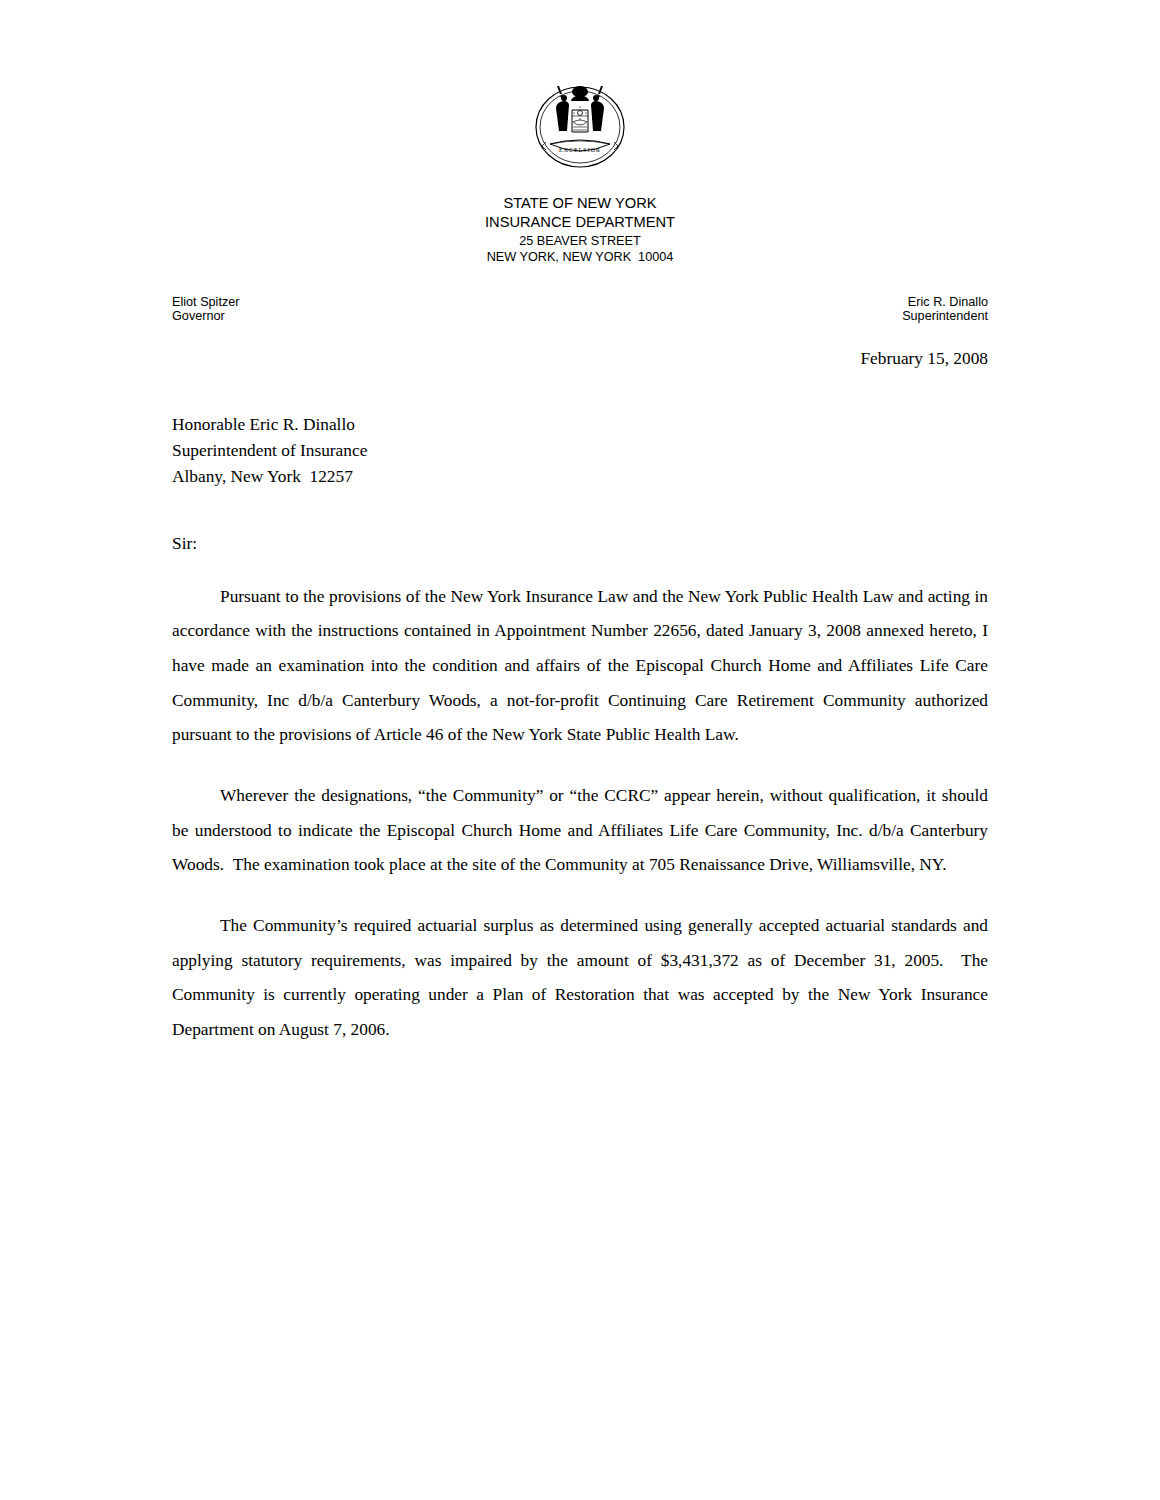EXCELSIOR
STATE OF NEW YORK
INSURANCE DEPARTMENT
25 BEAVER STREET
NEW YORK, NEW YORK 10004
| Eliot Spitzer Governor | Eric R. Dinallo Superintendent |
February 15, 2008
Honorable Eric R. Dinallo
Superintendent of Insurance
Albany, New York 12257
Sir:
Pursuant to the provisions of the New York Insurance Law and the New York Public Health Law and acting in accordance with the instructions contained in Appointment Number 22656, dated January 3, 2008 annexed hereto, I have made an examination into the condition and affairs of the Episcopal Church Home and Affiliates Life Care Community, Inc d/b/a Canterbury Woods, a not-for-profit Continuing Care Retirement Community authorized pursuant to the provisions of Article 46 of the New York State Public Health Law.
Wherever the designations, “the Community” or “the CCRC” appear herein, without qualification, it should be understood to indicate the Episcopal Church Home and Affiliates Life Care Community, Inc. d/b/a Canterbury Woods. The examination took place at the site of the Community at 705 Renaissance Drive, Williamsville, NY.
The Community’s required actuarial surplus as determined using generally accepted actuarial standards and applying statutory requirements, was impaired by the amount of $3,431,372 as of December 31, 2005. The Community is currently operating under a Plan of Restoration that was accepted by the New York Insurance Department on August 7, 2006.